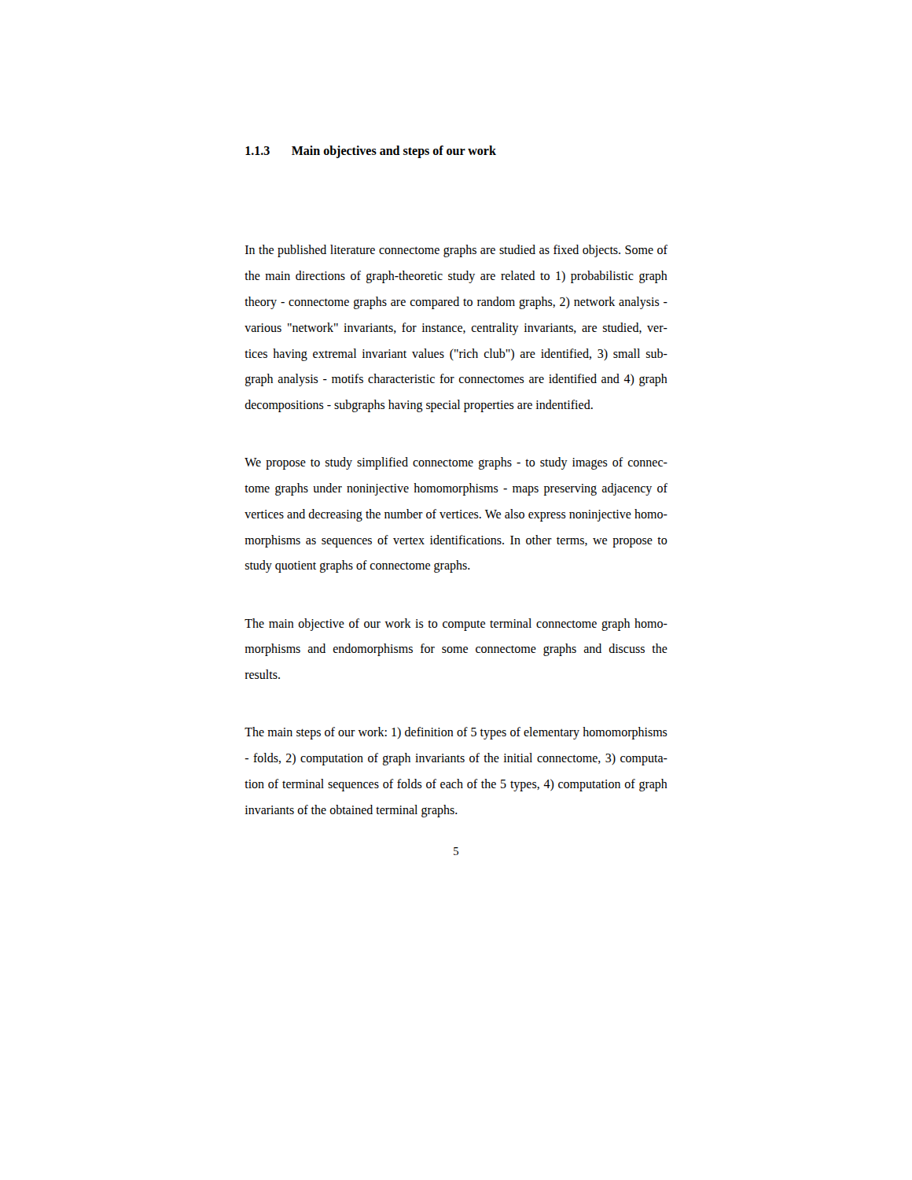1.1.3 Main objectives and steps of our work
In the published literature connectome graphs are studied as fixed objects. Some of the main directions of graph-theoretic study are related to 1) probabilistic graph theory - connectome graphs are compared to random graphs, 2) network analysis - various "network" invariants, for instance, centrality invariants, are studied, vertices having extremal invariant values ("rich club") are identified, 3) small subgraph analysis - motifs characteristic for connectomes are identified and 4) graph decompositions - subgraphs having special properties are indentified.
We propose to study simplified connectome graphs - to study images of connectome graphs under noninjective homomorphisms - maps preserving adjacency of vertices and decreasing the number of vertices. We also express noninjective homomorphisms as sequences of vertex identifications. In other terms, we propose to study quotient graphs of connectome graphs.
The main objective of our work is to compute terminal connectome graph homomorphisms and endomorphisms for some connectome graphs and discuss the results.
The main steps of our work: 1) definition of 5 types of elementary homomorphisms - folds, 2) computation of graph invariants of the initial connectome, 3) computation of terminal sequences of folds of each of the 5 types, 4) computation of graph invariants of the obtained terminal graphs.
5